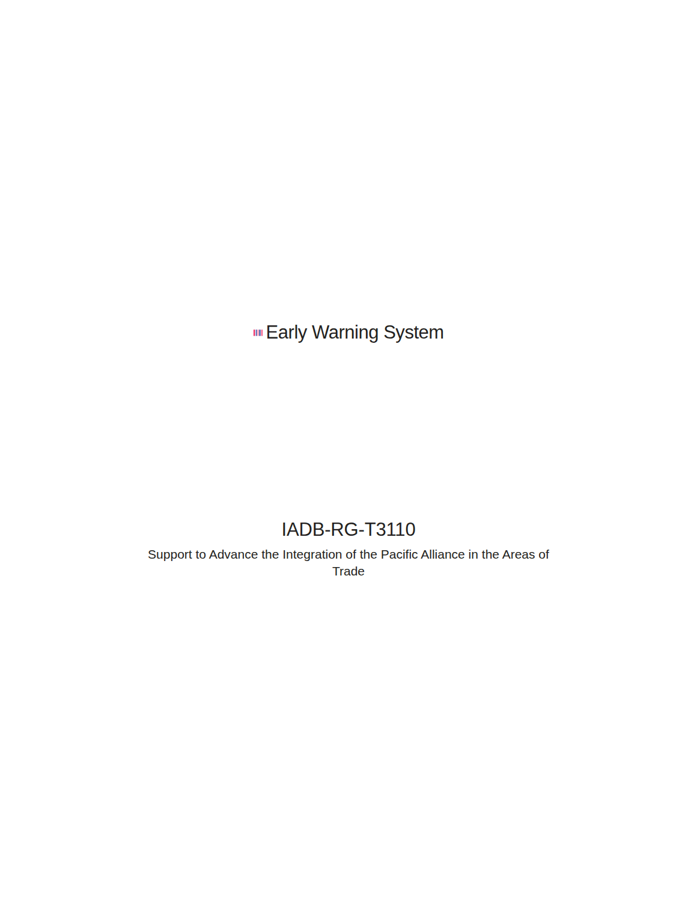Early Warning System
IADB-RG-T3110
Support to Advance the Integration of the Pacific Alliance in the Areas of Trade